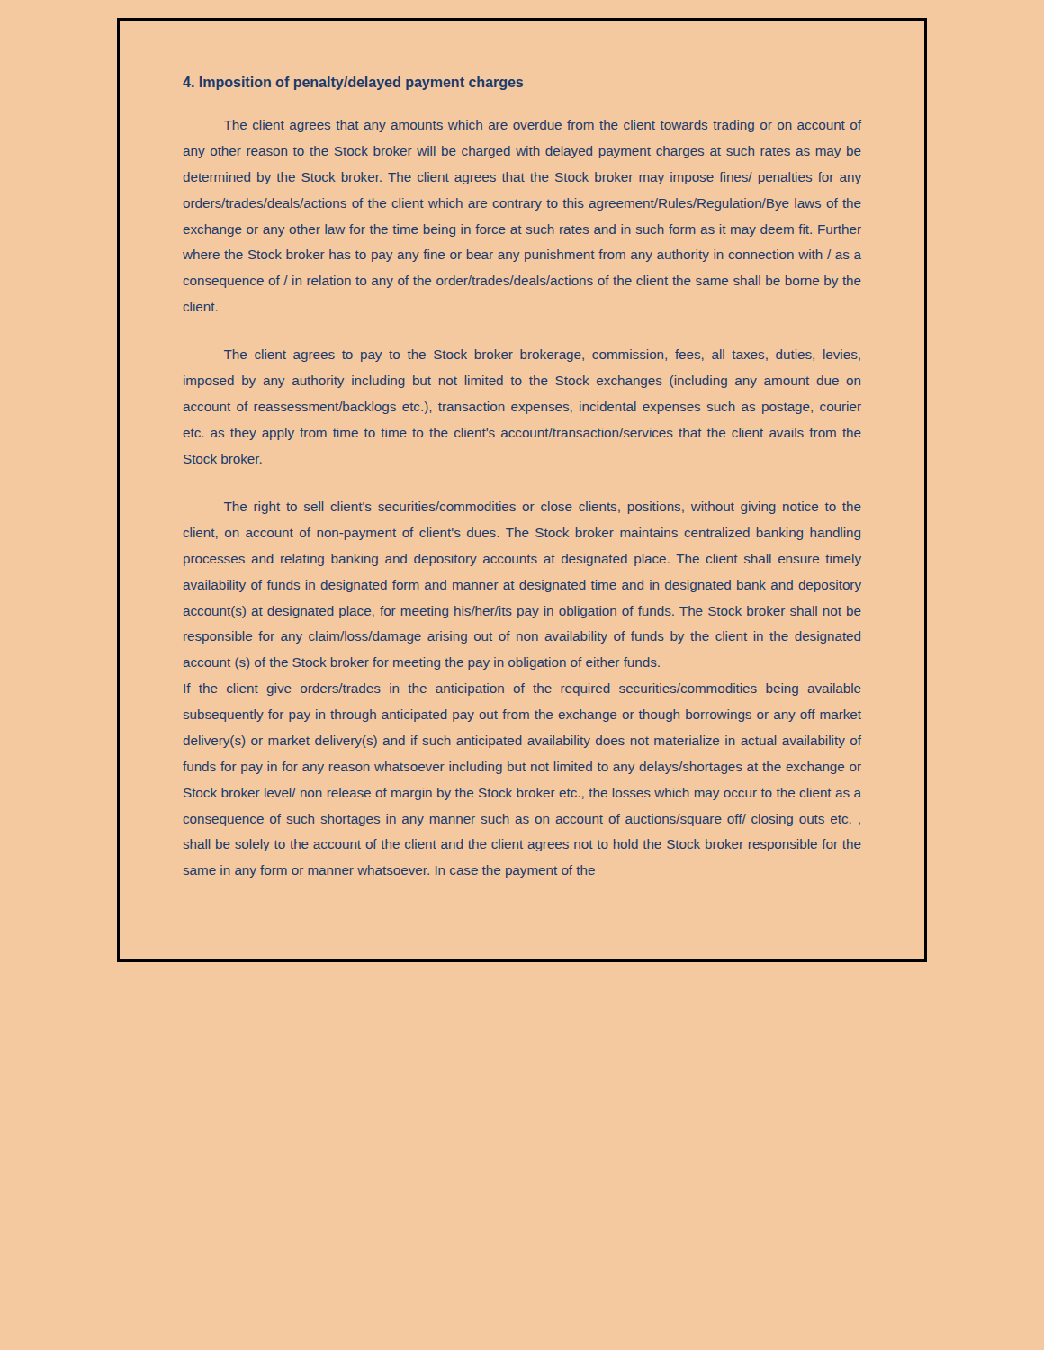4. Imposition of penalty/delayed payment charges
The client agrees that any amounts which are overdue from the client towards trading or on account of any other reason to the Stock broker will be charged with delayed payment charges at such rates as may be determined by the Stock broker. The client agrees that the Stock broker may impose fines/ penalties for any orders/trades/deals/actions of the client which are contrary to this agreement/Rules/Regulation/Bye laws of the exchange or any other law for the time being in force at such rates and in such form as it may deem fit. Further where the Stock broker has to pay any fine or bear any punishment from any authority in connection with / as a consequence of / in relation to any of the order/trades/deals/actions of the client the same shall be borne by the client.
The client agrees to pay to the Stock broker brokerage, commission, fees, all taxes, duties, levies, imposed by any authority including but not limited to the Stock exchanges (including any amount due on account of reassessment/backlogs etc.), transaction expenses, incidental expenses such as postage, courier etc. as they apply from time to time to the client's account/transaction/services that the client avails from the Stock broker.
The right to sell client's securities/commodities or close clients, positions, without giving notice to the client, on account of non-payment of client's dues. The Stock broker maintains centralized banking handling processes and relating banking and depository accounts at designated place. The client shall ensure timely availability of funds in designated form and manner at designated time and in designated bank and depository account(s) at designated place, for meeting his/her/its pay in obligation of funds. The Stock broker shall not be responsible for any claim/loss/damage arising out of non availability of funds by the client in the designated account (s) of the Stock broker for meeting the pay in obligation of either funds.
If the client give orders/trades in the anticipation of the required securities/commodities being available subsequently for pay in through anticipated pay out from the exchange or though borrowings or any off market delivery(s) or market delivery(s) and if such anticipated availability does not materialize in actual availability of funds for pay in for any reason whatsoever including but not limited to any delays/shortages at the exchange or Stock broker level/ non release of margin by the Stock broker etc., the losses which may occur to the client as a consequence of such shortages in any manner such as on account of auctions/square off/ closing outs etc. , shall be solely to the account of the client and the client agrees not to hold the Stock broker responsible for the same in any form or manner whatsoever. In case the payment of the